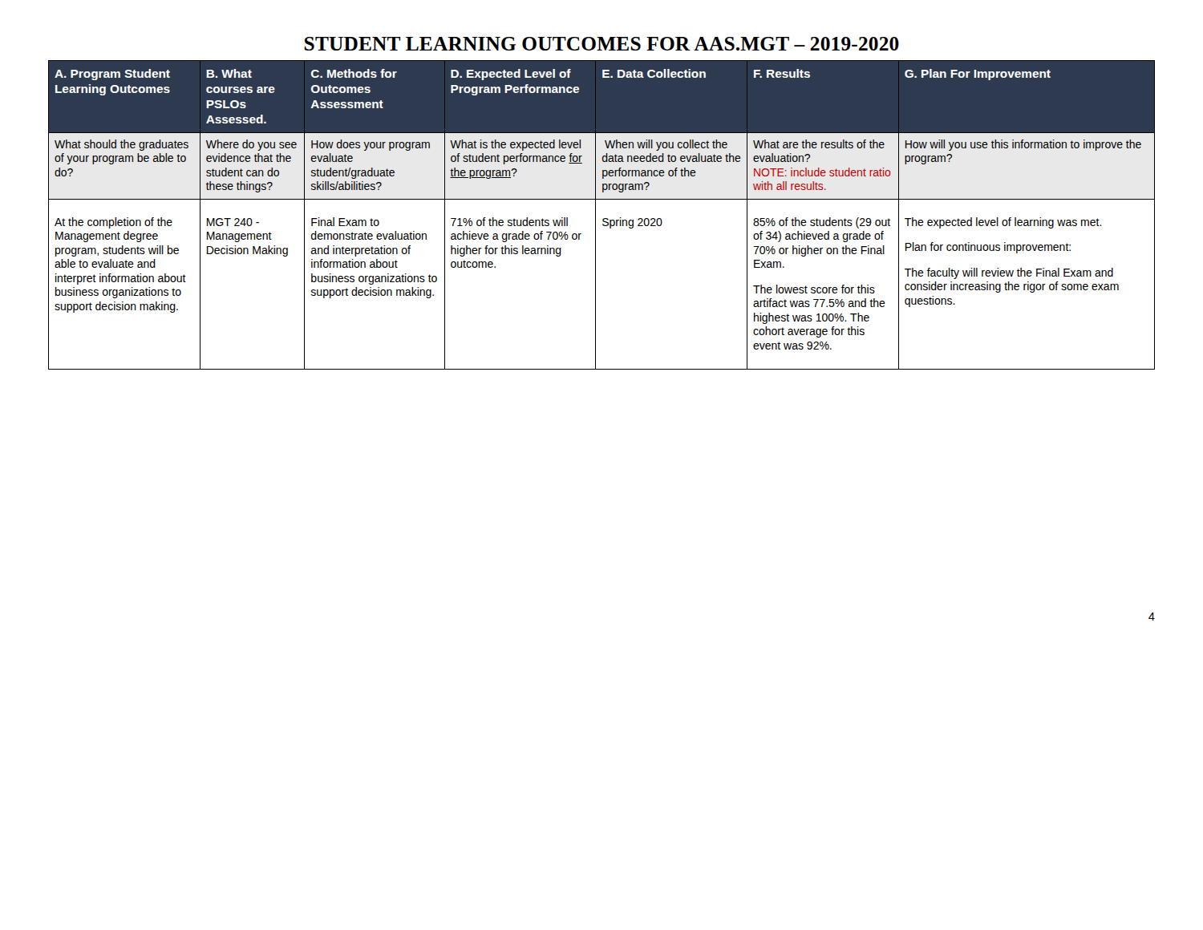STUDENT LEARNING OUTCOMES FOR AAS.MGT – 2019-2020
| A. Program Student Learning Outcomes | B. What courses are PSLOs Assessed. | C. Methods for Outcomes Assessment | D. Expected Level of Program Performance | E. Data Collection | F. Results | G. Plan For Improvement |
| --- | --- | --- | --- | --- | --- | --- |
| What should the graduates of your program be able to do? | Where do you see evidence that the student can do these things? | How does your program evaluate student/graduate skills/abilities? | What is the expected level of student performance for the program ? | When will you collect the data needed to evaluate the performance of the program? | What are the results of the evaluation? NOTE: include student ratio with all results. | How will you use this information to improve the program? |
| At the completion of the Management degree program, students will be able to evaluate and interpret information about business organizations to support decision making. | MGT 240 - Management Decision Making | Final Exam to demonstrate evaluation and interpretation of information about business organizations to support decision making. | 71% of the students will achieve a grade of 70% or higher for this learning outcome. | Spring 2020 | 85% of the students (29 out of 34) achieved a grade of 70% or higher on the Final Exam. The lowest score for this artifact was 77.5% and the highest was 100%. The cohort average for this event was 92%. | The expected level of learning was met. Plan for continuous improvement: The faculty will review the Final Exam and consider increasing the rigor of some exam questions. |
4